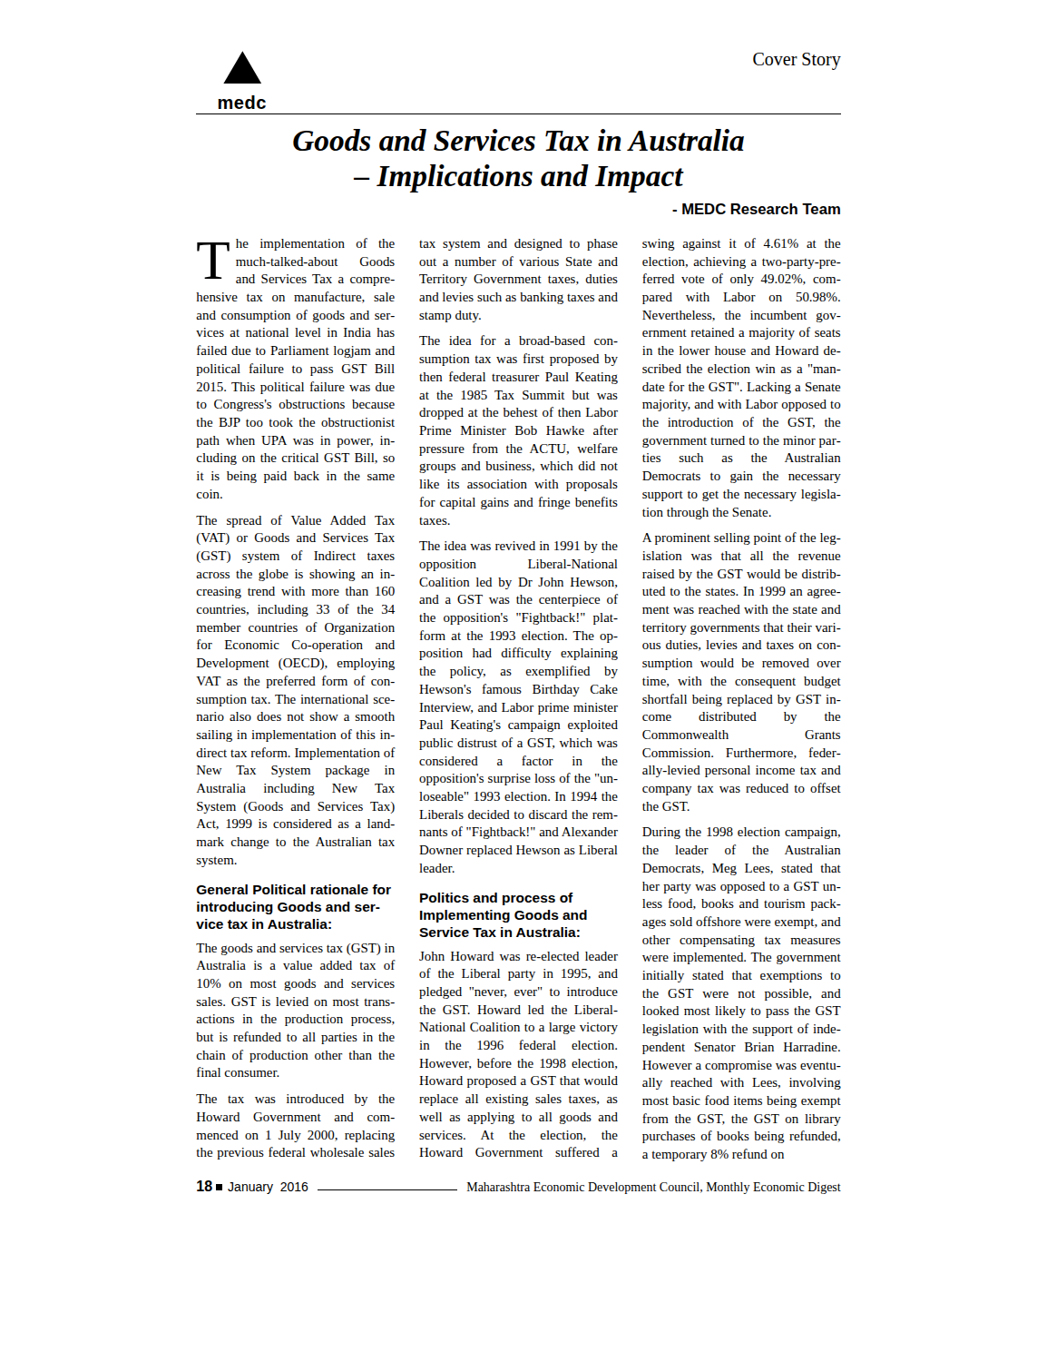⛰ medc
Cover Story
Goods and Services Tax in Australia
– Implications and Impact
- MEDC Research Team
The implementation of the much-talked-about Goods and Services Tax a comprehensive tax on manufacture, sale and consumption of goods and services at national level in India has failed due to Parliament logjam and political failure to pass GST Bill 2015. This political failure was due to Congress's obstructions because the BJP too took the obstructionist path when UPA was in power, including on the critical GST Bill, so it is being paid back in the same coin.
The spread of Value Added Tax (VAT) or Goods and Services Tax (GST) system of Indirect taxes across the globe is showing an increasing trend with more than 160 countries, including 33 of the 34 member countries of Organization for Economic Co-operation and Development (OECD), employing VAT as the preferred form of consumption tax. The international scenario also does not show a smooth sailing in implementation of this indirect tax reform. Implementation of New Tax System package in Australia including New Tax System (Goods and Services Tax) Act, 1999 is considered as a landmark change to the Australian tax system.
General Political rationale for introducing Goods and service tax in Australia:
The goods and services tax (GST) in Australia is a value added tax of 10% on most goods and services sales. GST is levied on most transactions in the production process, but is refunded to all parties in the chain of production other than the final consumer.
The tax was introduced by the Howard Government and commenced on 1 July 2000, replacing the previous federal wholesale sales tax system and designed to phase out a number of various State and Territory Government taxes, duties and levies such as banking taxes and stamp duty.
The idea for a broad-based consumption tax was first proposed by then federal treasurer Paul Keating at the 1985 Tax Summit but was dropped at the behest of then Labor Prime Minister Bob Hawke after pressure from the ACTU, welfare groups and business, which did not like its association with proposals for capital gains and fringe benefits taxes.
The idea was revived in 1991 by the opposition Liberal-National Coalition led by Dr John Hewson, and a GST was the centerpiece of the opposition's "Fightback!" platform at the 1993 election. The opposition had difficulty explaining the policy, as exemplified by Hewson's famous Birthday Cake Interview, and Labor prime minister Paul Keating's campaign exploited public distrust of a GST, which was considered a factor in the opposition's surprise loss of the "unloseable" 1993 election. In 1994 the Liberals decided to discard the remnants of "Fightback!" and Alexander Downer replaced Hewson as Liberal leader.
Politics and process of Implementing Goods and Service Tax in Australia:
John Howard was re-elected leader of the Liberal party in 1995, and pledged "never, ever" to introduce the GST. Howard led the Liberal-National Coalition to a large victory in the 1996 federal election. However, before the 1998 election, Howard proposed a GST that would replace all existing sales taxes, as well as applying to all goods and services. At the election, the Howard Government suffered a swing against it of 4.61% at the election, achieving a two-party-preferred vote of only 49.02%, compared with Labor on 50.98%. Nevertheless, the incumbent government retained a majority of seats in the lower house and Howard described the election win as a "mandate for the GST". Lacking a Senate majority, and with Labor opposed to the introduction of the GST, the government turned to the minor parties such as the Australian Democrats to gain the necessary support to get the necessary legislation through the Senate.
A prominent selling point of the legislation was that all the revenue raised by the GST would be distributed to the states. In 1999 an agreement was reached with the state and territory governments that their various duties, levies and taxes on consumption would be removed over time, with the consequent budget shortfall being replaced by GST income distributed by the Commonwealth Grants Commission. Furthermore, federally-levied personal income tax and company tax was reduced to offset the GST.
During the 1998 election campaign, the leader of the Australian Democrats, Meg Lees, stated that her party was opposed to a GST unless food, books and tourism packages sold offshore were exempt, and other compensating tax measures were implemented. The government initially stated that exemptions to the GST were not possible, and looked most likely to pass the GST legislation with the support of independent Senator Brian Harradine. However a compromise was eventually reached with Lees, involving most basic food items being exempt from the GST, the GST on library purchases of books being refunded, a temporary 8% refund on
18 January 2016
Maharashtra Economic Development Council, Monthly Economic Digest